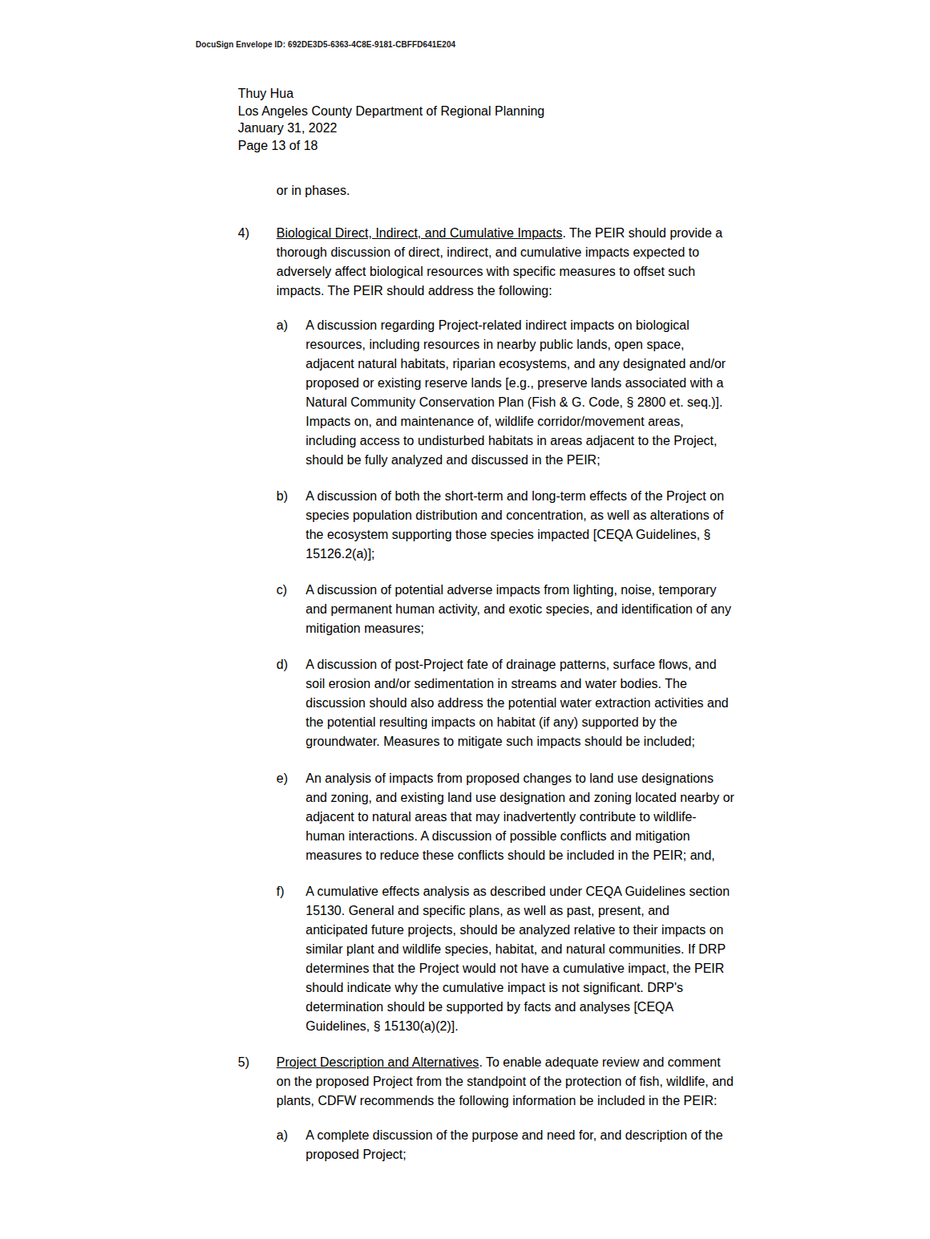DocuSign Envelope ID: 692DE3D5-6363-4C8E-9181-CBFFD641E204
Thuy Hua
Los Angeles County Department of Regional Planning
January 31, 2022
Page 13 of 18
or in phases.
4)
Biological Direct, Indirect, and Cumulative Impacts. The PEIR should provide a thorough discussion of direct, indirect, and cumulative impacts expected to adversely affect biological resources with specific measures to offset such impacts. The PEIR should address the following:
a)
A discussion regarding Project-related indirect impacts on biological resources, including resources in nearby public lands, open space, adjacent natural habitats, riparian ecosystems, and any designated and/or proposed or existing reserve lands [e.g., preserve lands associated with a Natural Community Conservation Plan (Fish & G. Code, § 2800 et. seq.)]. Impacts on, and maintenance of, wildlife corridor/movement areas, including access to undisturbed habitats in areas adjacent to the Project, should be fully analyzed and discussed in the PEIR;
b)
A discussion of both the short-term and long-term effects of the Project on species population distribution and concentration, as well as alterations of the ecosystem supporting those species impacted [CEQA Guidelines, § 15126.2(a)];
c)
A discussion of potential adverse impacts from lighting, noise, temporary and permanent human activity, and exotic species, and identification of any mitigation measures;
d)
A discussion of post-Project fate of drainage patterns, surface flows, and soil erosion and/or sedimentation in streams and water bodies. The discussion should also address the potential water extraction activities and the potential resulting impacts on habitat (if any) supported by the groundwater. Measures to mitigate such impacts should be included;
e)
An analysis of impacts from proposed changes to land use designations and zoning, and existing land use designation and zoning located nearby or adjacent to natural areas that may inadvertently contribute to wildlife-human interactions. A discussion of possible conflicts and mitigation measures to reduce these conflicts should be included in the PEIR; and,
f)
A cumulative effects analysis as described under CEQA Guidelines section 15130. General and specific plans, as well as past, present, and anticipated future projects, should be analyzed relative to their impacts on similar plant and wildlife species, habitat, and natural communities. If DRP determines that the Project would not have a cumulative impact, the PEIR should indicate why the cumulative impact is not significant. DRP's determination should be supported by facts and analyses [CEQA Guidelines, § 15130(a)(2)].
5)
Project Description and Alternatives. To enable adequate review and comment on the proposed Project from the standpoint of the protection of fish, wildlife, and plants, CDFW recommends the following information be included in the PEIR:
a)
A complete discussion of the purpose and need for, and description of the proposed Project;